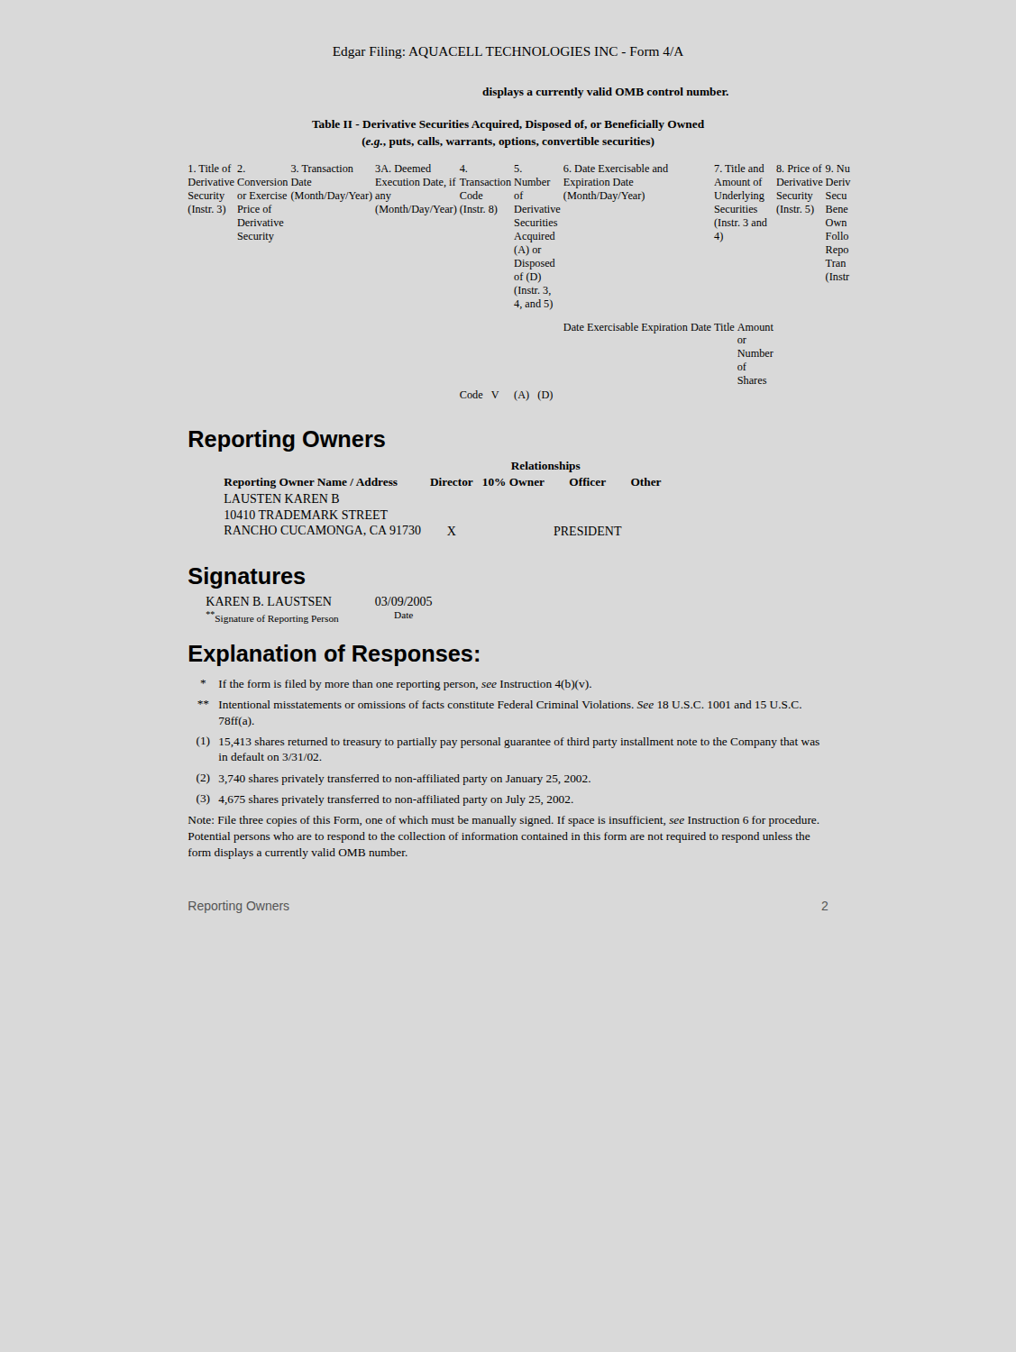Edgar Filing: AQUACELL TECHNOLOGIES INC - Form 4/A
displays a currently valid OMB control number.
Table II - Derivative Securities Acquired, Disposed of, or Beneficially Owned
(e.g., puts, calls, warrants, options, convertible securities)
| 1. Title of Derivative Security (Instr. 3) | 2. Conversion or Exercise Price of Derivative Security | 3. Transaction Date (Month/Day/Year) | 3A. Deemed Execution Date, if any (Month/Day/Year) | 4. Transaction Code (Instr. 8) | 5. Number of Derivative Securities Acquired (A) or Disposed of (D) (Instr. 3, 4, and 5) | 6. Date Exercisable and Expiration Date (Month/Day/Year) | 7. Title and Amount of Underlying Securities (Instr. 3 and 4) | 8. Price of Derivative Security (Instr. 5) | 9. Nu Deriv Secu Bene Own Follo Repo Tran (Instr |
| | | | | | | Date Exercisable | Expiration Date | Title | Amount or Number of Shares | | |
| | | | | Code V | (A) (D) | | | | | | |
Reporting Owners
| | Relationships |
| Reporting Owner Name / Address | Director | 10% Owner | Officer | Other |
| LAUSTEN KAREN B 10410 TRADEMARK STREET RANCHO CUCAMONGA, CA 91730 | X | | PRESIDENT | |
Signatures
| KAREN B. LAUSTSEN | 03/09/2005 |
| ** Signature of Reporting Person | Date |
Explanation of Responses:
| * | If the form is filed by more than one reporting person, see Instruction 4(b)(v). |
| ** | Intentional misstatements or omissions of facts constitute Federal Criminal Violations. See 18 U.S.C. 1001 and 15 U.S.C. 78ff(a). |
| (1) | 15,413 shares returned to treasury to partially pay personal guarantee of third party installment note to the Company that was in default on 3/31/02. |
| (2) | 3,740 shares privately transferred to non-affiliated party on January 25, 2002. |
| (3) | 4,675 shares privately transferred to non-affiliated party on July 25, 2002. |
Note: File three copies of this Form, one of which must be manually signed. If space is insufficient, see Instruction 6 for procedure.
Potential persons who are to respond to the collection of information contained in this form are not required to respond unless the form displays a currently valid OMB number.
Reporting Owners 2